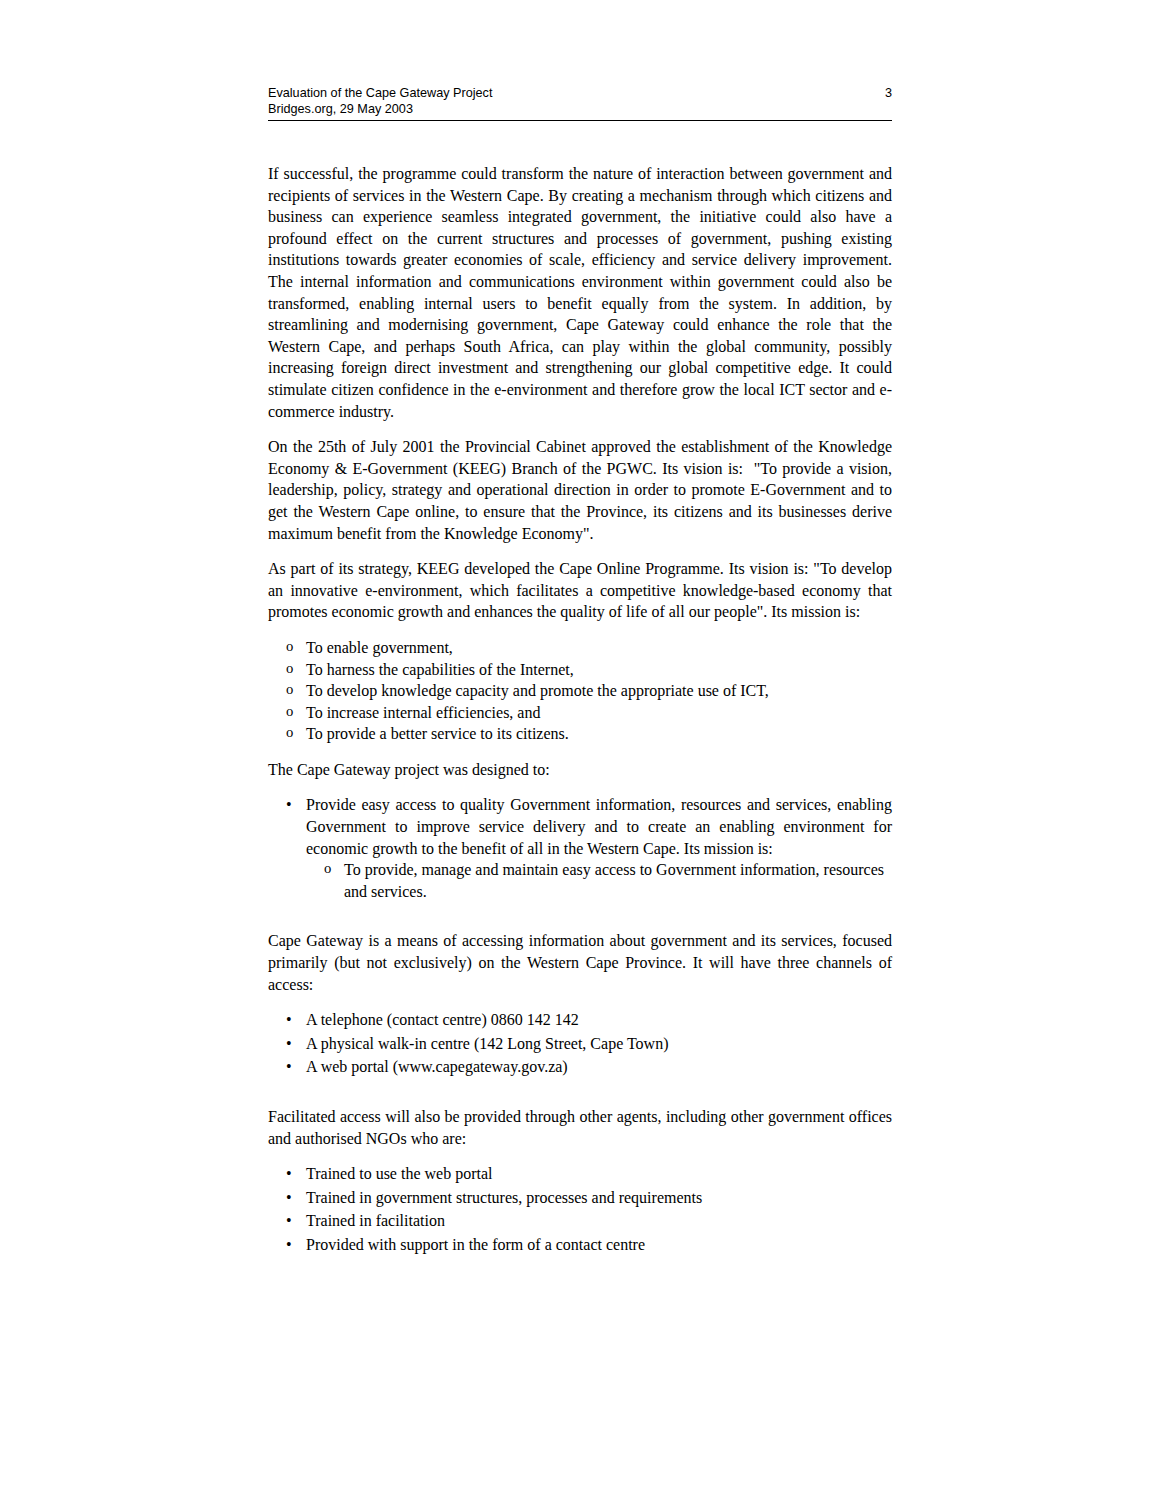Evaluation of the Cape Gateway Project
Bridges.org, 29 May 2003
3
If successful, the programme could transform the nature of interaction between government and recipients of services in the Western Cape. By creating a mechanism through which citizens and business can experience seamless integrated government, the initiative could also have a profound effect on the current structures and processes of government, pushing existing institutions towards greater economies of scale, efficiency and service delivery improvement. The internal information and communications environment within government could also be transformed, enabling internal users to benefit equally from the system. In addition, by streamlining and modernising government, Cape Gateway could enhance the role that the Western Cape, and perhaps South Africa, can play within the global community, possibly increasing foreign direct investment and strengthening our global competitive edge. It could stimulate citizen confidence in the e-environment and therefore grow the local ICT sector and e-commerce industry.
On the 25th of July 2001 the Provincial Cabinet approved the establishment of the Knowledge Economy & E-Government (KEEG) Branch of the PGWC. Its vision is: "To provide a vision, leadership, policy, strategy and operational direction in order to promote E-Government and to get the Western Cape online, to ensure that the Province, its citizens and its businesses derive maximum benefit from the Knowledge Economy".
As part of its strategy, KEEG developed the Cape Online Programme. Its vision is: "To develop an innovative e-environment, which facilitates a competitive knowledge-based economy that promotes economic growth and enhances the quality of life of all our people". Its mission is:
To enable government,
To harness the capabilities of the Internet,
To develop knowledge capacity and promote the appropriate use of ICT,
To increase internal efficiencies, and
To provide a better service to its citizens.
The Cape Gateway project was designed to:
Provide easy access to quality Government information, resources and services, enabling Government to improve service delivery and to create an enabling environment for economic growth to the benefit of all in the Western Cape. Its mission is:
To provide, manage and maintain easy access to Government information, resources and services.
Cape Gateway is a means of accessing information about government and its services, focused primarily (but not exclusively) on the Western Cape Province. It will have three channels of access:
A telephone (contact centre) 0860 142 142
A physical walk-in centre (142 Long Street, Cape Town)
A web portal (www.capegateway.gov.za)
Facilitated access will also be provided through other agents, including other government offices and authorised NGOs who are:
Trained to use the web portal
Trained in government structures, processes and requirements
Trained in facilitation
Provided with support in the form of a contact centre